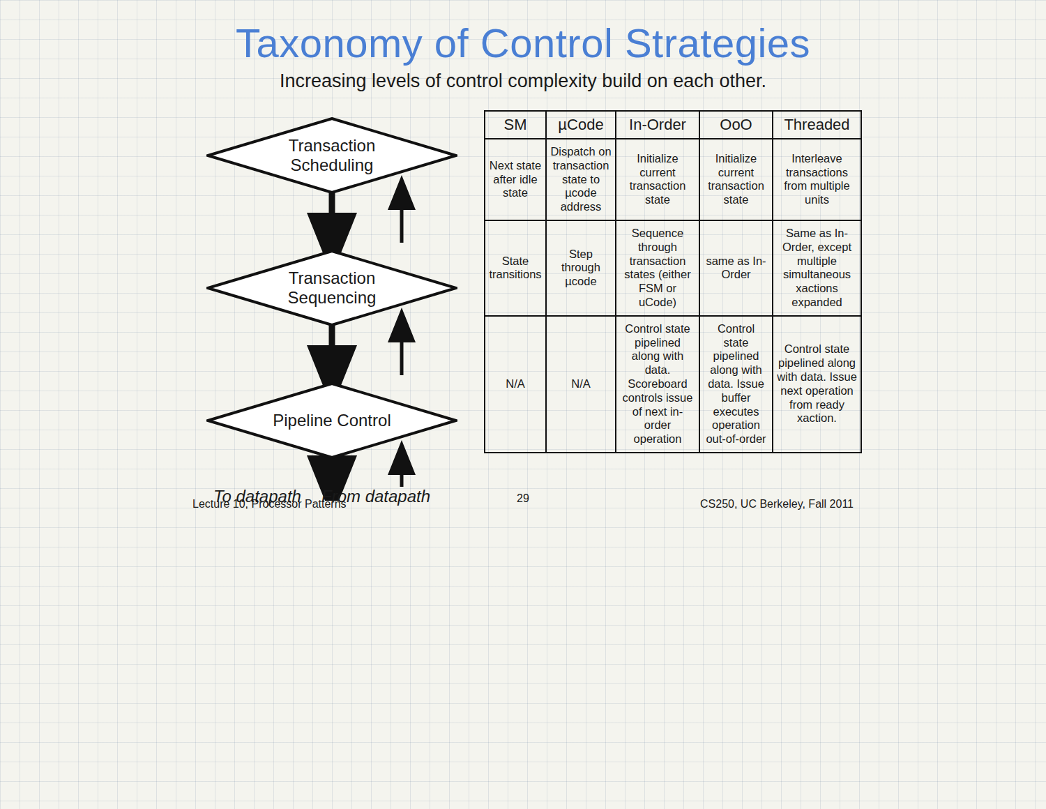Taxonomy of Control Strategies
Increasing levels of control complexity build on each other.
Transaction
Scheduling
Transaction
Sequencing
Pipeline Control
To datapath From datapath
| SM | µCode | In-Order | OoO | Threaded |
| --- | --- | --- | --- | --- |
| Next state after idle state | Dispatch on transaction state to µcode address | Initialize current transaction state | Initialize current transaction state | Interleave transactions from multiple units |
| State transitions | Step through µcode | Sequence through transaction states (either FSM or uCode) | same as In-Order | Same as In-Order, except multiple simultaneous xactions expanded |
| N/A | N/A | Control state pipelined along with data. Scoreboard controls issue of next in-order operation | Control state pipelined along with data. Issue buffer executes operation out-of-order | Control state pipelined along with data. Issue next operation from ready xaction. |
Lecture 10, Processor Patterns 29 CS250, UC Berkeley, Fall 2011